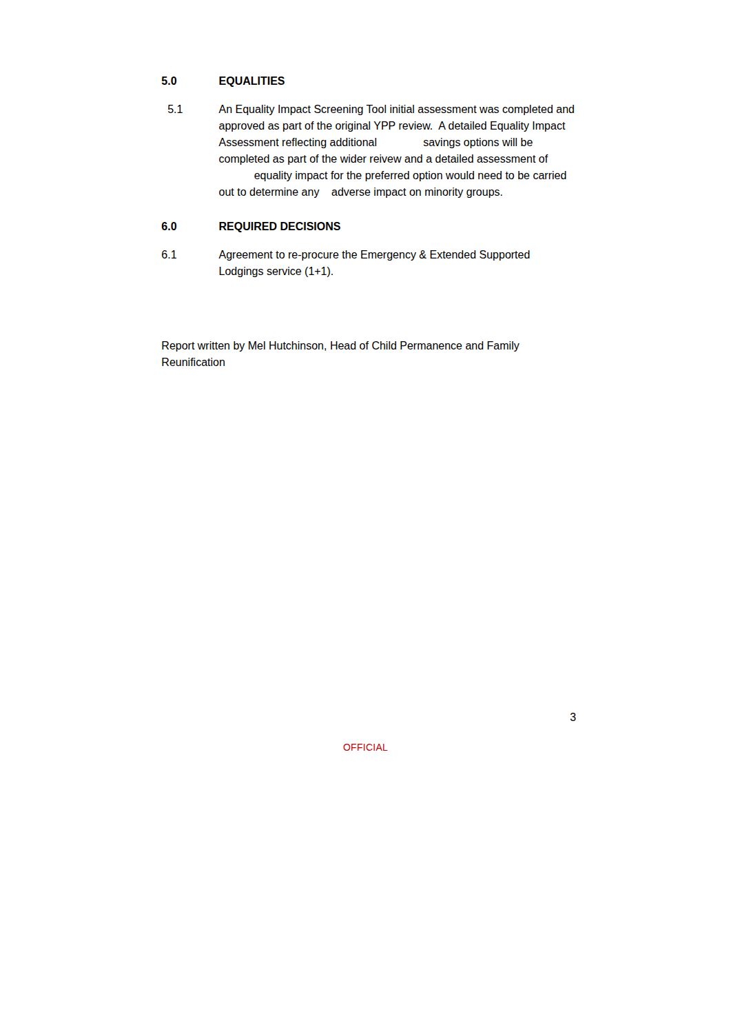5.0 EQUALITIES
5.1 An Equality Impact Screening Tool initial assessment was completed and approved as part of the original YPP review. A detailed Equality Impact Assessment reflecting additional savings options will be completed as part of the wider reivew and a detailed assessment of equality impact for the preferred option would need to be carried out to determine any adverse impact on minority groups.
6.0 REQUIRED DECISIONS
6.1 Agreement to re-procure the Emergency & Extended Supported Lodgings service (1+1).
Report written by Mel Hutchinson, Head of Child Permanence and Family Reunification
3
OFFICIAL